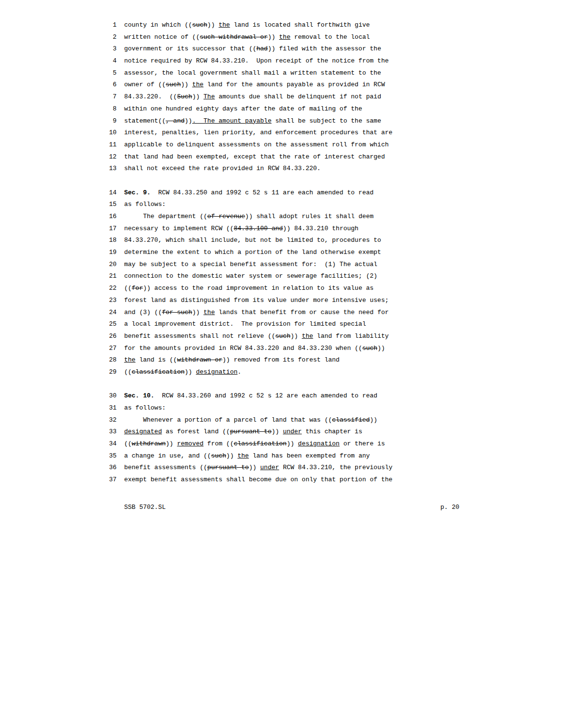1 county in which ((such)) the land is located shall forthwith give
2 written notice of ((such withdrawal or)) the removal to the local
3 government or its successor that ((had)) filed with the assessor the
4 notice required by RCW 84.33.210. Upon receipt of the notice from the
5 assessor, the local government shall mail a written statement to the
6 owner of ((such)) the land for the amounts payable as provided in RCW
784.33.220. ((Such)) The amounts due shall be delinquent if not paid
8 within one hundred eighty days after the date of mailing of the
9 statement((, and)). The amount payable shall be subject to the same
10 interest, penalties, lien priority, and enforcement procedures that are
11 applicable to delinquent assessments on the assessment roll from which
12 that land had been exempted, except that the rate of interest charged
13 shall not exceed the rate provided in RCW 84.33.220.
14 Sec. 9. RCW 84.33.250 and 1992 c 52 s 11 are each amended to read
15 as follows:
16 The department ((of revenue)) shall adopt rules it shall deem
17 necessary to implement RCW ((84.33.100 and)) 84.33.210 through
1884.33.270, which shall include, but not be limited to, procedures to
19 determine the extent to which a portion of the land otherwise exempt
20 may be subject to a special benefit assessment for: (1) The actual
21 connection to the domestic water system or sewerage facilities; (2)
22((for)) access to the road improvement in relation to its value as
23 forest land as distinguished from its value under more intensive uses;
24 and (3) ((for such)) the lands that benefit from or cause the need for
25 a local improvement district. The provision for limited special
26 benefit assessments shall not relieve ((such)) the land from liability
27 for the amounts provided in RCW 84.33.220 and 84.33.230 when ((such))
28 the land is ((withdrawn or)) removed from its forest land
29((classification)) designation.
30 Sec. 10. RCW 84.33.260 and 1992 c 52 s 12 are each amended to read
31 as follows:
32 Whenever a portion of a parcel of land that was ((classified))
33 designated as forest land ((pursuant to)) under this chapter is
34((withdrawn)) removed from ((classification)) designation or there is
35 a change in use, and ((such)) the land has been exempted from any
36 benefit assessments ((pursuant to)) under RCW 84.33.210, the previously
37 exempt benefit assessments shall become due on only that portion of the
SSB 5702.SL p. 20